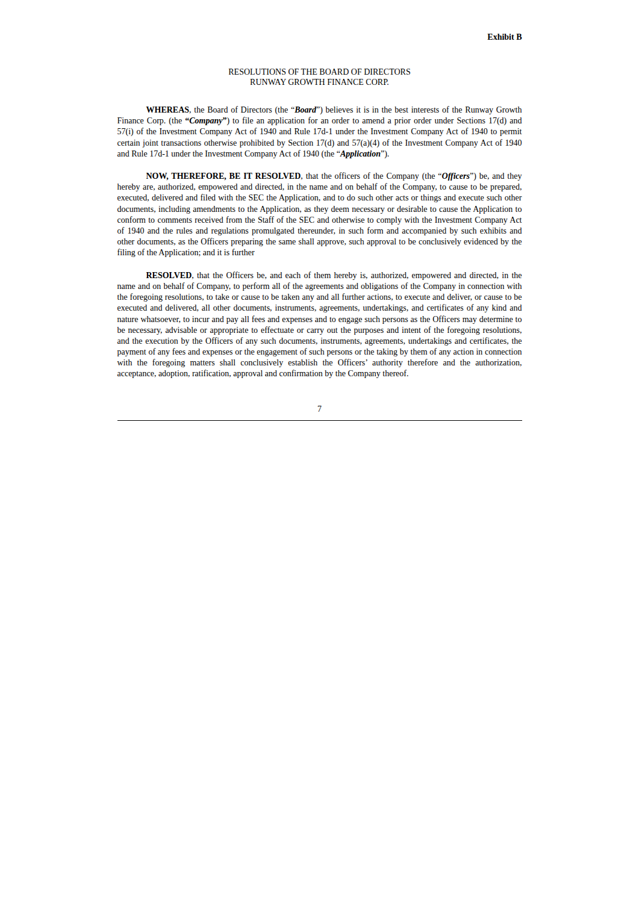Exhibit B
RESOLUTIONS OF THE BOARD OF DIRECTORS RUNWAY GROWTH FINANCE CORP.
WHEREAS, the Board of Directors (the “Board”) believes it is in the best interests of the Runway Growth Finance Corp. (the “Company”) to file an application for an order to amend a prior order under Sections 17(d) and 57(i) of the Investment Company Act of 1940 and Rule 17d-1 under the Investment Company Act of 1940 to permit certain joint transactions otherwise prohibited by Section 17(d) and 57(a)(4) of the Investment Company Act of 1940 and Rule 17d-1 under the Investment Company Act of 1940 (the “Application”).
NOW, THEREFORE, BE IT RESOLVED, that the officers of the Company (the “Officers”) be, and they hereby are, authorized, empowered and directed, in the name and on behalf of the Company, to cause to be prepared, executed, delivered and filed with the SEC the Application, and to do such other acts or things and execute such other documents, including amendments to the Application, as they deem necessary or desirable to cause the Application to conform to comments received from the Staff of the SEC and otherwise to comply with the Investment Company Act of 1940 and the rules and regulations promulgated thereunder, in such form and accompanied by such exhibits and other documents, as the Officers preparing the same shall approve, such approval to be conclusively evidenced by the filing of the Application; and it is further
RESOLVED, that the Officers be, and each of them hereby is, authorized, empowered and directed, in the name and on behalf of Company, to perform all of the agreements and obligations of the Company in connection with the foregoing resolutions, to take or cause to be taken any and all further actions, to execute and deliver, or cause to be executed and delivered, all other documents, instruments, agreements, undertakings, and certificates of any kind and nature whatsoever, to incur and pay all fees and expenses and to engage such persons as the Officers may determine to be necessary, advisable or appropriate to effectuate or carry out the purposes and intent of the foregoing resolutions, and the execution by the Officers of any such documents, instruments, agreements, undertakings and certificates, the payment of any fees and expenses or the engagement of such persons or the taking by them of any action in connection with the foregoing matters shall conclusively establish the Officers’ authority therefore and the authorization, acceptance, adoption, ratification, approval and confirmation by the Company thereof.
7